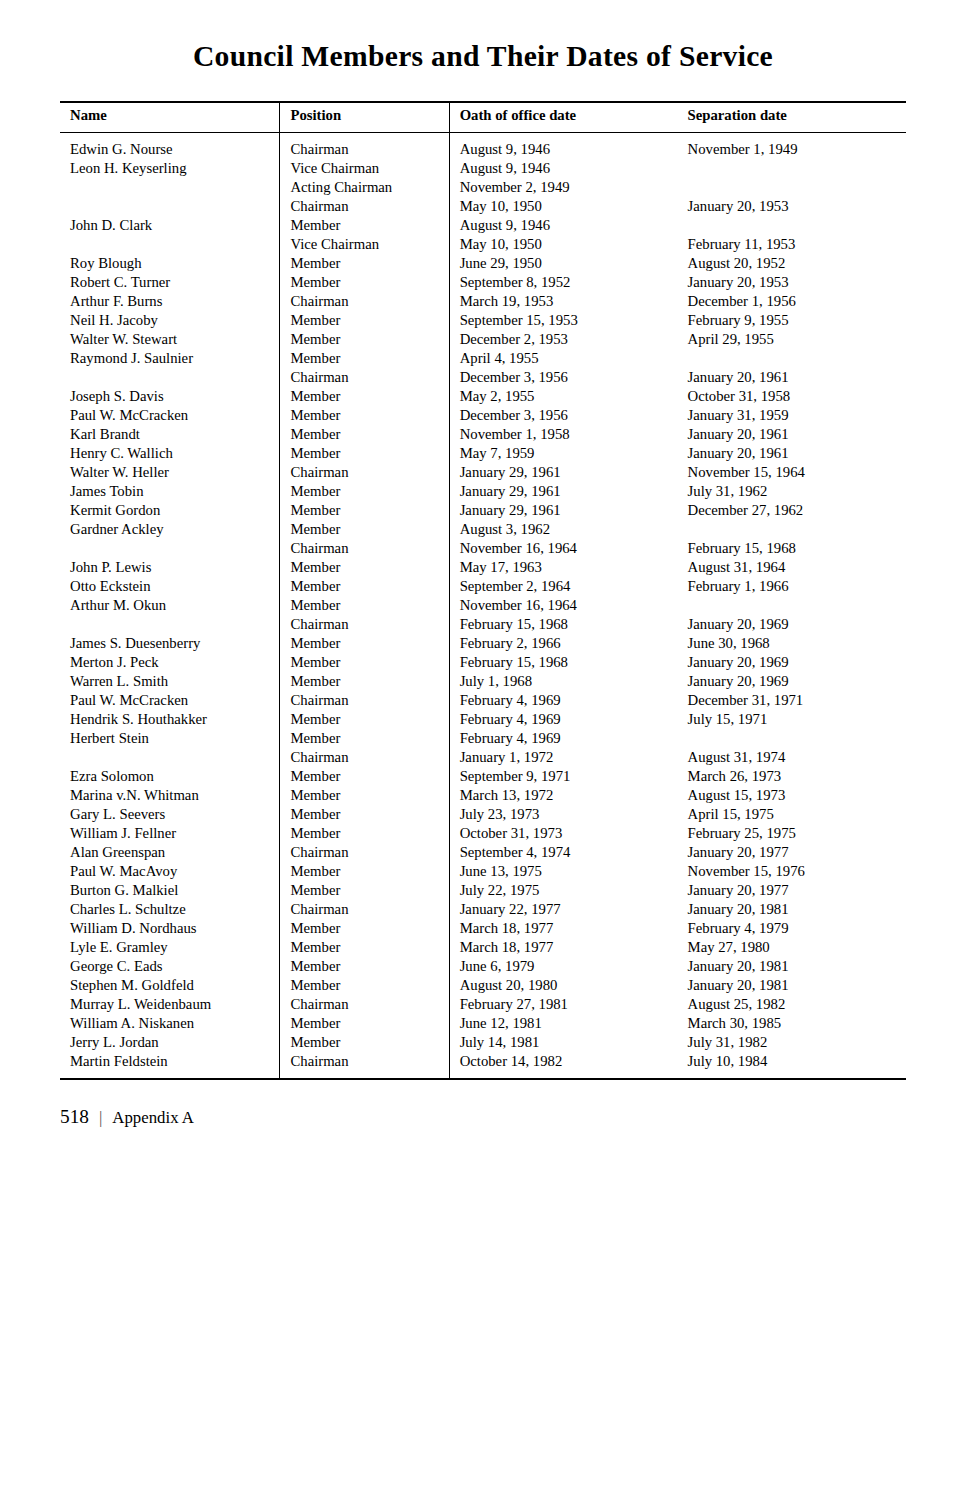Council Members and Their Dates of Service
| Name | Position | Oath of office date | Separation date |
| --- | --- | --- | --- |
| Edwin G. Nourse | Chairman | August 9, 1946 | November 1, 1949 |
| Leon H. Keyserling | Vice Chairman | August 9, 1946 | |
| | Acting Chairman | November 2, 1949 | |
| | Chairman | May 10, 1950 | January 20, 1953 |
| John D. Clark | Member | August 9, 1946 | |
| | Vice Chairman | May 10, 1950 | February 11, 1953 |
| Roy Blough | Member | June 29, 1950 | August 20, 1952 |
| Robert C. Turner | Member | September 8, 1952 | January 20, 1953 |
| Arthur F. Burns | Chairman | March 19, 1953 | December 1, 1956 |
| Neil H. Jacoby | Member | September 15, 1953 | February 9, 1955 |
| Walter W. Stewart | Member | December 2, 1953 | April 29, 1955 |
| Raymond J. Saulnier | Member | April 4, 1955 | |
| | Chairman | December 3, 1956 | January 20, 1961 |
| Joseph S. Davis | Member | May 2, 1955 | October 31, 1958 |
| Paul W. McCracken | Member | December 3, 1956 | January 31, 1959 |
| Karl Brandt | Member | November 1, 1958 | January 20, 1961 |
| Henry C. Wallich | Member | May 7, 1959 | January 20, 1961 |
| Walter W. Heller | Chairman | January 29, 1961 | November 15, 1964 |
| James Tobin | Member | January 29, 1961 | July 31, 1962 |
| Kermit Gordon | Member | January 29, 1961 | December 27, 1962 |
| Gardner Ackley | Member | August 3, 1962 | |
| | Chairman | November 16, 1964 | February 15, 1968 |
| John P. Lewis | Member | May 17, 1963 | August 31, 1964 |
| Otto Eckstein | Member | September 2, 1964 | February 1, 1966 |
| Arthur M. Okun | Member | November 16, 1964 | |
| | Chairman | February 15, 1968 | January 20, 1969 |
| James S. Duesenberry | Member | February 2, 1966 | June 30, 1968 |
| Merton J. Peck | Member | February 15, 1968 | January 20, 1969 |
| Warren L. Smith | Member | July 1, 1968 | January 20, 1969 |
| Paul W. McCracken | Chairman | February 4, 1969 | December 31, 1971 |
| Hendrik S. Houthakker | Member | February 4, 1969 | July 15, 1971 |
| Herbert Stein | Member | February 4, 1969 | |
| | Chairman | January 1, 1972 | August 31, 1974 |
| Ezra Solomon | Member | September 9, 1971 | March 26, 1973 |
| Marina v.N. Whitman | Member | March 13, 1972 | August 15, 1973 |
| Gary L. Seevers | Member | July 23, 1973 | April 15, 1975 |
| William J. Fellner | Member | October 31, 1973 | February 25, 1975 |
| Alan Greenspan | Chairman | September 4, 1974 | January 20, 1977 |
| Paul W. MacAvoy | Member | June 13, 1975 | November 15, 1976 |
| Burton G. Malkiel | Member | July 22, 1975 | January 20, 1977 |
| Charles L. Schultze | Chairman | January 22, 1977 | January 20, 1981 |
| William D. Nordhaus | Member | March 18, 1977 | February 4, 1979 |
| Lyle E. Gramley | Member | March 18, 1977 | May 27, 1980 |
| George C. Eads | Member | June 6, 1979 | January 20, 1981 |
| Stephen M. Goldfeld | Member | August 20, 1980 | January 20, 1981 |
| Murray L. Weidenbaum | Chairman | February 27, 1981 | August 25, 1982 |
| William A. Niskanen | Member | June 12, 1981 | March 30, 1985 |
| Jerry L. Jordan | Member | July 14, 1981 | July 31, 1982 |
| Martin Feldstein | Chairman | October 14, 1982 | July 10, 1984 |
518|Appendix A